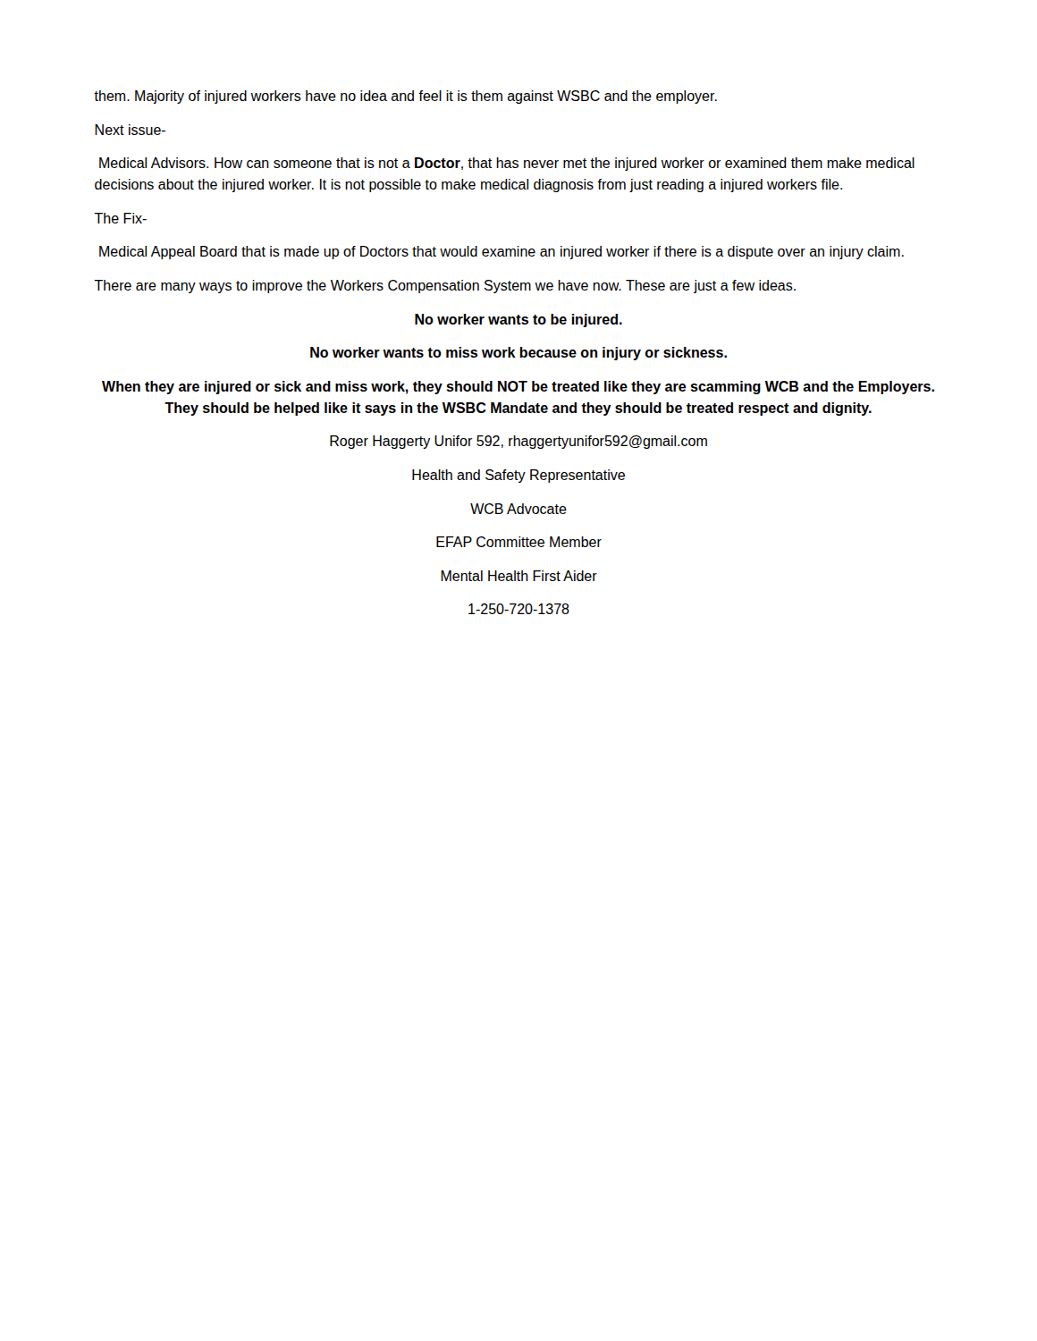them. Majority of injured workers have no idea and feel it is them against WSBC and the employer.
Next issue-
Medical Advisors. How can someone that is not a Doctor, that has never met the injured worker or examined them make medical decisions about the injured worker. It is not possible to make medical diagnosis from just reading a injured workers file.
The Fix-
Medical Appeal Board that is made up of Doctors that would examine an injured worker if there is a dispute over an injury claim.
There are many ways to improve the Workers Compensation System we have now. These are just a few ideas.
No worker wants to be injured.
No worker wants to miss work because on injury or sickness.
When they are injured or sick and miss work, they should NOT be treated like they are scamming WCB and the Employers. They should be helped like it says in the WSBC Mandate and they should be treated respect and dignity.
Roger Haggerty Unifor 592, rhaggertyunifor592@gmail.com
Health and Safety Representative
WCB Advocate
EFAP Committee Member
Mental Health First Aider
1-250-720-1378